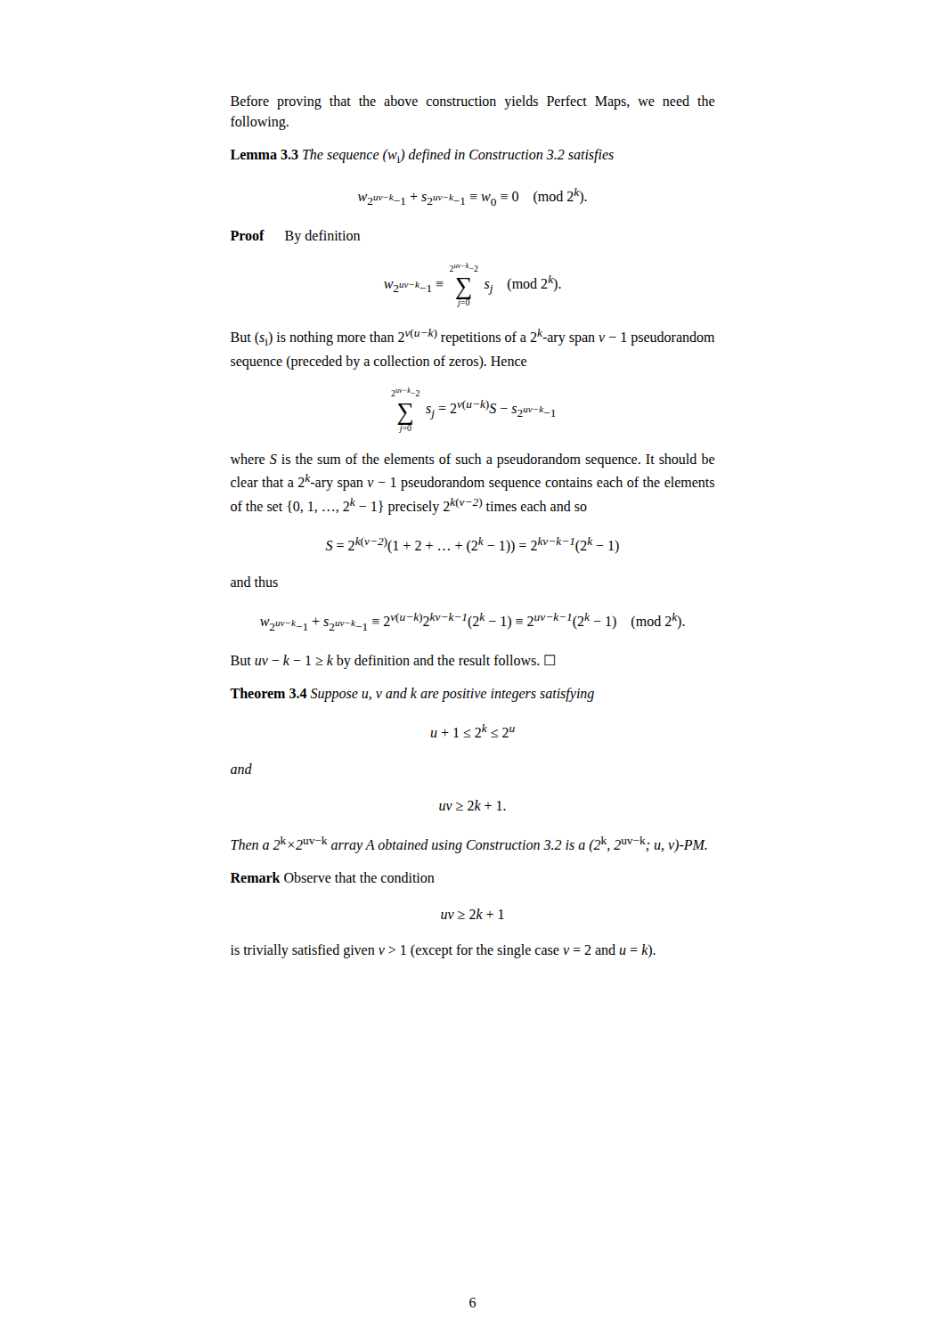Before proving that the above construction yields Perfect Maps, we need the following.
Lemma 3.3 The sequence (wi) defined in Construction 3.2 satisfies
w2uv−k−1 + s2uv−k−1 ≡ w0 ≡ 0 (mod 2k).
Proof By definition
w2uv−k−1 ≡ 2uv−k−2 ∑ j=0 sj (mod 2k).
But (si) is nothing more than 2v(u−k) repetitions of a 2k-ary span v − 1 pseudorandom sequence (preceded by a collection of zeros). Hence
2uv−k−2 ∑ j=0 sj = 2v(u−k)S − s2uv−k−1
where S is the sum of the elements of such a pseudorandom sequence. It should be clear that a 2k-ary span v − 1 pseudorandom sequence contains each of the elements of the set {0, 1, …, 2k − 1} precisely 2k(v−2) times each and so
S = 2k(v−2)(1 + 2 + … + (2k − 1)) = 2kv−k−1(2k − 1)
and thus
w2uv−k−1 + s2uv−k−1 ≡ 2v(u−k)2kv−k−1(2k − 1) ≡ 2uv−k−1(2k − 1) (mod 2k).
But uv − k − 1 ≥ k by definition and the result follows. ☐
Theorem 3.4 Suppose u, v and k are positive integers satisfying
u + 1 ≤ 2k ≤ 2u
and
uv ≥ 2k + 1.
Then a 2k×2uv−k array A obtained using Construction 3.2 is a (2k, 2uv−k; u, v)-PM.
Remark Observe that the condition
uv ≥ 2k + 1
is trivially satisfied given v > 1 (except for the single case v = 2 and u = k).
6